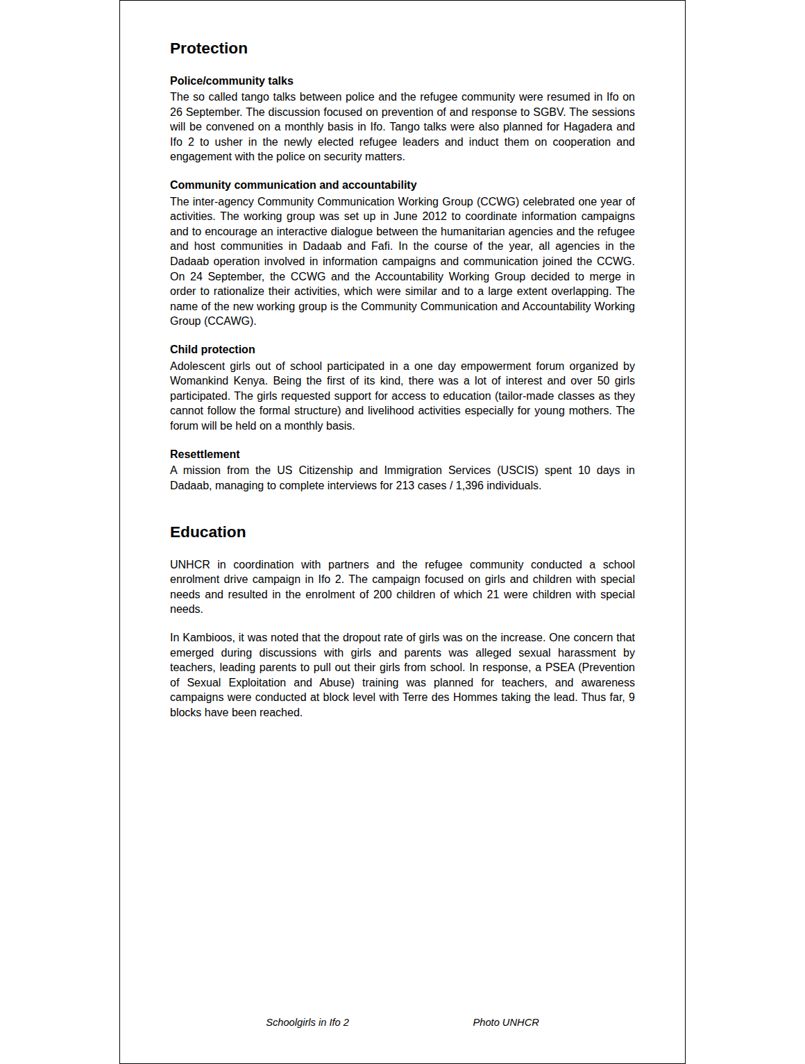Protection
Police/community talks
The so called tango talks between police and the refugee community were resumed in Ifo on 26 September. The discussion focused on prevention of and response to SGBV. The sessions will be convened on a monthly basis in Ifo. Tango talks were also planned for Hagadera and Ifo 2 to usher in the newly elected refugee leaders and induct them on cooperation and engagement with the police on security matters.
Community communication and accountability
The inter-agency Community Communication Working Group (CCWG) celebrated one year of activities. The working group was set up in June 2012 to coordinate information campaigns and to encourage an interactive dialogue between the humanitarian agencies and the refugee and host communities in Dadaab and Fafi. In the course of the year, all agencies in the Dadaab operation involved in information campaigns and communication joined the CCWG. On 24 September, the CCWG and the Accountability Working Group decided to merge in order to rationalize their activities, which were similar and to a large extent overlapping. The name of the new working group is the Community Communication and Accountability Working Group (CCAWG).
Child protection
Adolescent girls out of school participated in a one day empowerment forum organized by Womankind Kenya. Being the first of its kind, there was a lot of interest and over 50 girls participated. The girls requested support for access to education (tailor-made classes as they cannot follow the formal structure) and livelihood activities especially for young mothers. The forum will be held on a monthly basis.
Resettlement
A mission from the US Citizenship and Immigration Services (USCIS) spent 10 days in Dadaab, managing to complete interviews for 213 cases / 1,396 individuals.
Education
UNHCR in coordination with partners and the refugee community conducted a school enrolment drive campaign in Ifo 2. The campaign focused on girls and children with special needs and resulted in the enrolment of 200 children of which 21 were children with special needs.
In Kambioos, it was noted that the dropout rate of girls was on the increase. One concern that emerged during discussions with girls and parents was alleged sexual harassment by teachers, leading parents to pull out their girls from school. In response, a PSEA (Prevention of Sexual Exploitation and Abuse) training was planned for teachers, and awareness campaigns were conducted at block level with Terre des Hommes taking the lead. Thus far, 9 blocks have been reached.
Schoolgirls in Ifo 2 Photo UNHCR